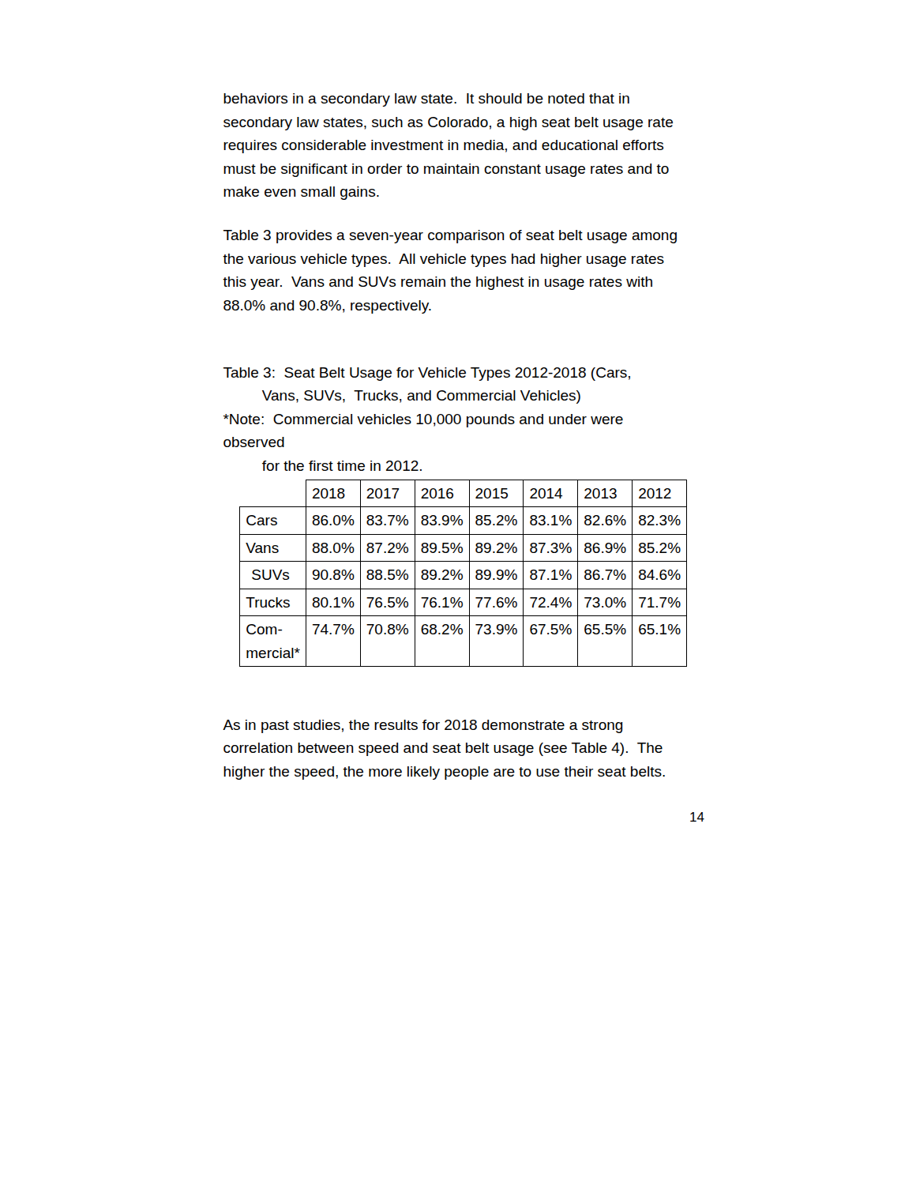behaviors in a secondary law state. It should be noted that in secondary law states, such as Colorado, a high seat belt usage rate requires considerable investment in media, and educational efforts must be significant in order to maintain constant usage rates and to make even small gains.
Table 3 provides a seven-year comparison of seat belt usage among the various vehicle types. All vehicle types had higher usage rates this year. Vans and SUVs remain the highest in usage rates with 88.0% and 90.8%, respectively.
Table 3: Seat Belt Usage for Vehicle Types 2012-2018 (Cars, Vans, SUVs, Trucks, and Commercial Vehicles)
*Note: Commercial vehicles 10,000 pounds and under were observed for the first time in 2012.
| | 2018 | 2017 | 2016 | 2015 | 2014 | 2013 | 2012 |
| --- | --- | --- | --- | --- | --- | --- | --- |
| Cars | 86.0% | 83.7% | 83.9% | 85.2% | 83.1% | 82.6% | 82.3% |
| Vans | 88.0% | 87.2% | 89.5% | 89.2% | 87.3% | 86.9% | 85.2% |
| SUVs | 90.8% | 88.5% | 89.2% | 89.9% | 87.1% | 86.7% | 84.6% |
| Trucks | 80.1% | 76.5% | 76.1% | 77.6% | 72.4% | 73.0% | 71.7% |
| Com- mercial* | 74.7% | 70.8% | 68.2% | 73.9% | 67.5% | 65.5% | 65.1% |
As in past studies, the results for 2018 demonstrate a strong correlation between speed and seat belt usage (see Table 4). The higher the speed, the more likely people are to use their seat belts.
14